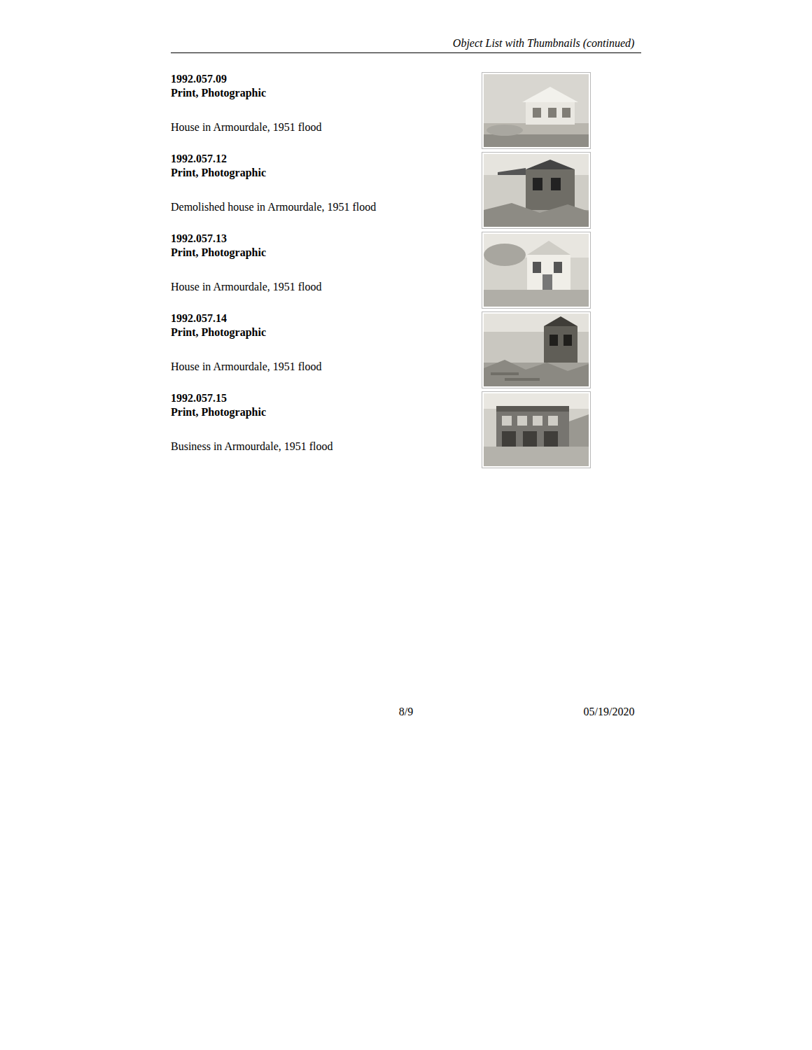Object List with Thumbnails (continued)
| 1992.057.09 Print, Photographic House in Armourdale, 1951 flood | |
| 1992.057.12 Print, Photographic Demolished house in Armourdale, 1951 flood | |
| 1992.057.13 Print, Photographic House in Armourdale, 1951 flood | |
| 1992.057.14 Print, Photographic House in Armourdale, 1951 flood | |
| 1992.057.15 Print, Photographic Business in Armourdale, 1951 flood | |
8/9 05/19/2020